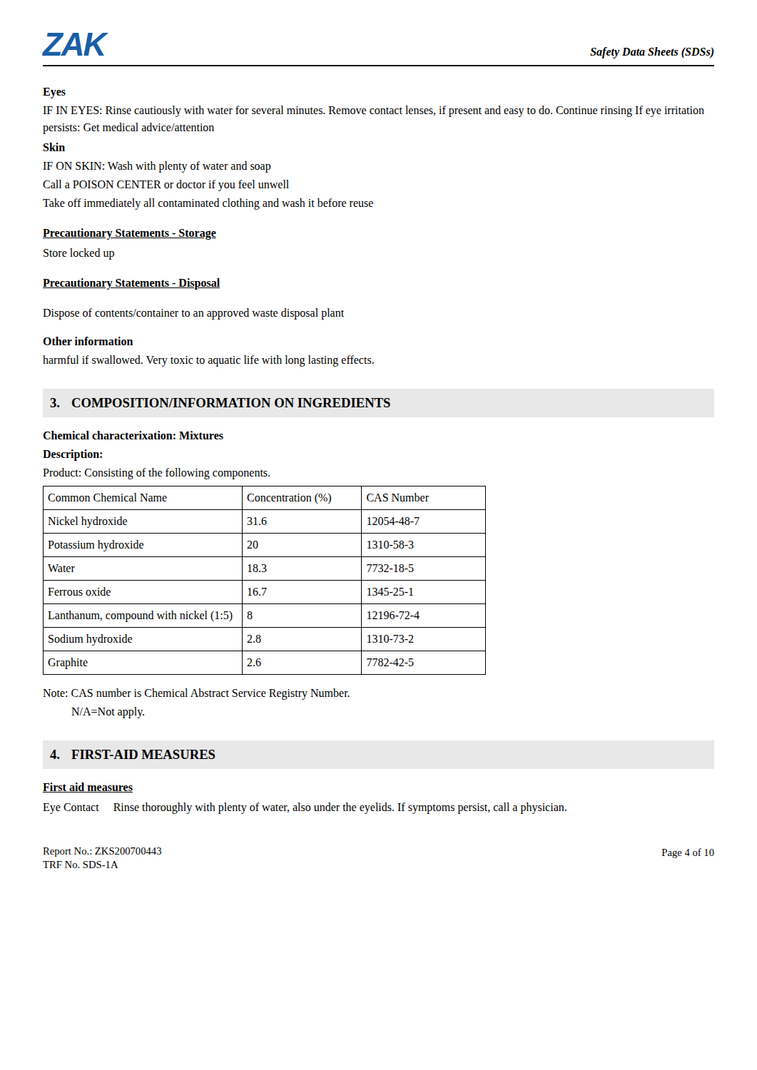ZAK
Safety Data Sheets (SDSs)
Eyes
IF IN EYES: Rinse cautiously with water for several minutes. Remove contact lenses, if present and easy to do. Continue rinsing If eye irritation persists: Get medical advice/attention
Skin
IF ON SKIN: Wash with plenty of water and soap
Call a POISON CENTER or doctor if you feel unwell
Take off immediately all contaminated clothing and wash it before reuse
Precautionary Statements - Storage
Store locked up
Precautionary Statements - Disposal
Dispose of contents/container to an approved waste disposal plant
Other information
harmful if swallowed. Very toxic to aquatic life with long lasting effects.
3. COMPOSITION/INFORMATION ON INGREDIENTS
Chemical characterixation: Mixtures
Description:
Product: Consisting of the following components.
| Common Chemical Name | Concentration (%) | CAS Number |
| Nickel hydroxide | 31.6 | 12054-48-7 |
| Potassium hydroxide | 20 | 1310-58-3 |
| Water | 18.3 | 7732-18-5 |
| Ferrous oxide | 16.7 | 1345-25-1 |
| Lanthanum, compound with nickel (1:5) | 8 | 12196-72-4 |
| Sodium hydroxide | 2.8 | 1310-73-2 |
| Graphite | 2.6 | 7782-42-5 |
Note: CAS number is Chemical Abstract Service Registry Number.
N/A=Not apply.
4. FIRST-AID MEASURES
First aid measures
Eye Contact Rinse thoroughly with plenty of water, also under the eyelids. If symptoms persist, call a physician.
Report No.: ZKS200700443
TRF No. SDS-1A
Page 4 of 10